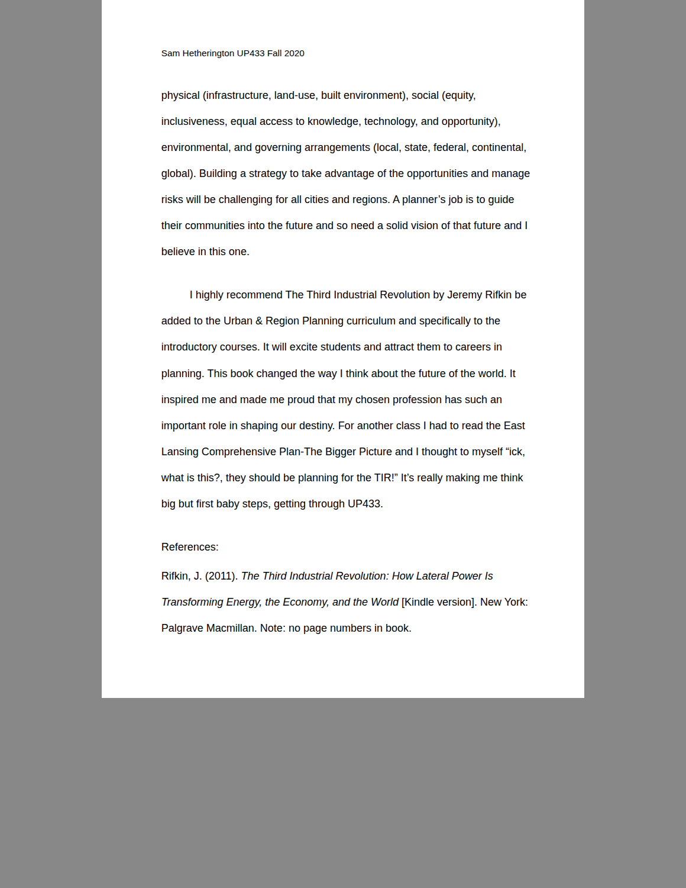Sam Hetherington UP433 Fall 2020
physical (infrastructure, land-use, built environment), social (equity, inclusiveness, equal access to knowledge, technology, and opportunity), environmental, and governing arrangements (local, state, federal, continental, global). Building a strategy to take advantage of the opportunities and manage risks will be challenging for all cities and regions. A planner’s job is to guide their communities into the future and so need a solid vision of that future and I believe in this one.
I highly recommend The Third Industrial Revolution by Jeremy Rifkin be added to the Urban & Region Planning curriculum and specifically to the introductory courses. It will excite students and attract them to careers in planning. This book changed the way I think about the future of the world. It inspired me and made me proud that my chosen profession has such an important role in shaping our destiny. For another class I had to read the East Lansing Comprehensive Plan-The Bigger Picture and I thought to myself “ick, what is this?, they should be planning for the TIR!” It’s really making me think big but first baby steps, getting through UP433.
References:
Rifkin, J. (2011). The Third Industrial Revolution: How Lateral Power Is Transforming Energy, the Economy, and the World [Kindle version]. New York: Palgrave Macmillan. Note: no page numbers in book.